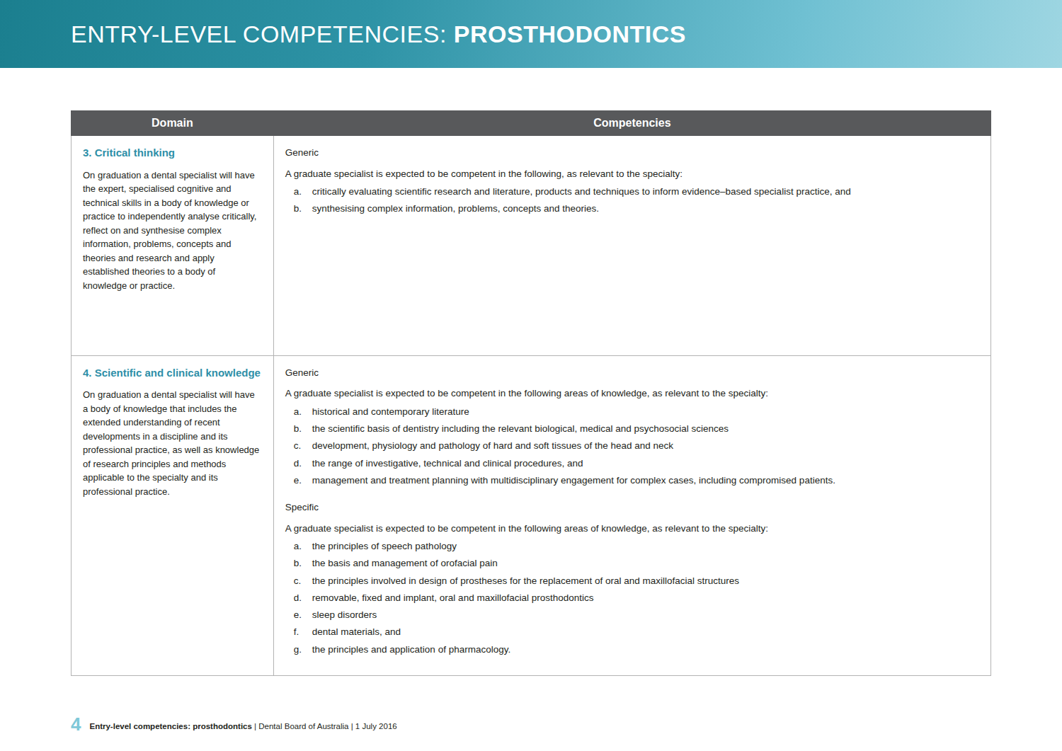Entry-level competencies: Prosthodontics
| Domain | Competencies |
| --- | --- |
| 3. Critical thinking On graduation a dental specialist will have the expert, specialised cognitive and technical skills in a body of knowledge or practice to independently analyse critically, reflect on and synthesise complex information, problems, concepts and theories and research and apply established theories to a body of knowledge or practice. | Generic A graduate specialist is expected to be competent in the following, as relevant to the specialty: critically evaluating scientific research and literature, products and techniques to inform evidence–based specialist practice, and synthesising complex information, problems, concepts and theories. |
| 4. Scientific and clinical knowledge On graduation a dental specialist will have a body of knowledge that includes the extended understanding of recent developments in a discipline and its professional practice, as well as knowledge of research principles and methods applicable to the specialty and its professional practice. | Generic A graduate specialist is expected to be competent in the following areas of knowledge, as relevant to the specialty: historical and contemporary literature the scientific basis of dentistry including the relevant biological, medical and psychosocial sciences development, physiology and pathology of hard and soft tissues of the head and neck the range of investigative, technical and clinical procedures, and management and treatment planning with multidisciplinary engagement for complex cases, including compromised patients. Specific A graduate specialist is expected to be competent in the following areas of knowledge, as relevant to the specialty: the principles of speech pathology the basis and management of orofacial pain the principles involved in design of prostheses for the replacement of oral and maxillofacial structures removable, fixed and implant, oral and maxillofacial prosthodontics sleep disorders dental materials, and the principles and application of pharmacology. |
4 Entry-level competencies: prosthodontics | Dental Board of Australia | 1 July 2016